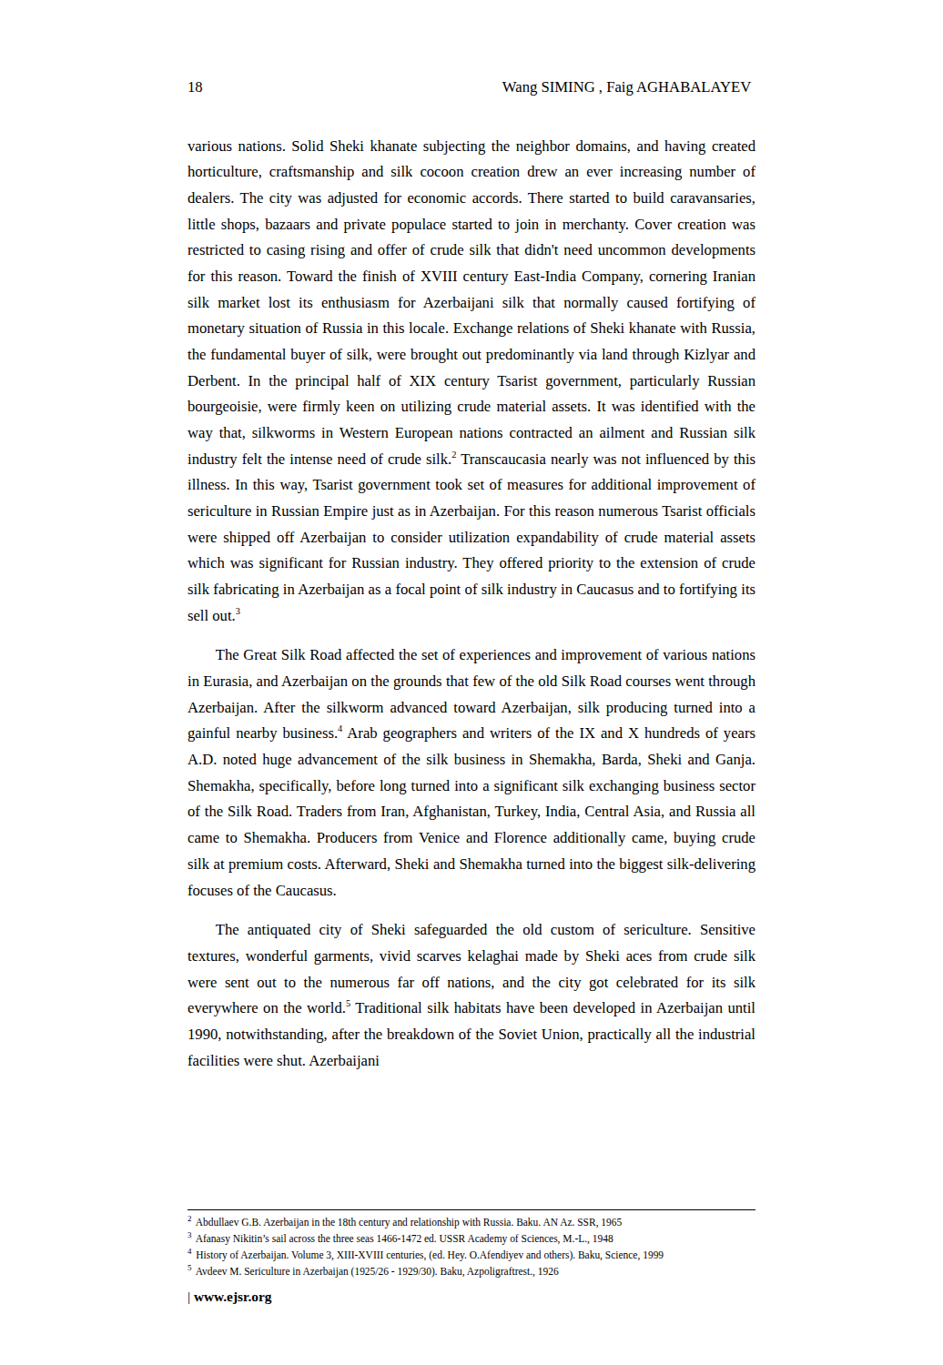18 Wang SIMING , Faig AGHABALAYEV
various nations. Solid Sheki khanate subjecting the neighbor domains, and having created horticulture, craftsmanship and silk cocoon creation drew an ever increasing number of dealers. The city was adjusted for economic accords. There started to build caravansaries, little shops, bazaars and private populace started to join in merchanty. Cover creation was restricted to casing rising and offer of crude silk that didn't need uncommon developments for this reason. Toward the finish of XVIII century East-India Company, cornering Iranian silk market lost its enthusiasm for Azerbaijani silk that normally caused fortifying of monetary situation of Russia in this locale. Exchange relations of Sheki khanate with Russia, the fundamental buyer of silk, were brought out predominantly via land through Kizlyar and Derbent. In the principal half of XIX century Tsarist government, particularly Russian bourgeoisie, were firmly keen on utilizing crude material assets. It was identified with the way that, silkworms in Western European nations contracted an ailment and Russian silk industry felt the intense need of crude silk.2 Transcaucasia nearly was not influenced by this illness. In this way, Tsarist government took set of measures for additional improvement of sericulture in Russian Empire just as in Azerbaijan. For this reason numerous Tsarist officials were shipped off Azerbaijan to consider utilization expandability of crude material assets which was significant for Russian industry. They offered priority to the extension of crude silk fabricating in Azerbaijan as a focal point of silk industry in Caucasus and to fortifying its sell out.3
The Great Silk Road affected the set of experiences and improvement of various nations in Eurasia, and Azerbaijan on the grounds that few of the old Silk Road courses went through Azerbaijan. After the silkworm advanced toward Azerbaijan, silk producing turned into a gainful nearby business.4 Arab geographers and writers of the IX and X hundreds of years A.D. noted huge advancement of the silk business in Shemakha, Barda, Sheki and Ganja. Shemakha, specifically, before long turned into a significant silk exchanging business sector of the Silk Road. Traders from Iran, Afghanistan, Turkey, India, Central Asia, and Russia all came to Shemakha. Producers from Venice and Florence additionally came, buying crude silk at premium costs. Afterward, Sheki and Shemakha turned into the biggest silk-delivering focuses of the Caucasus.
The antiquated city of Sheki safeguarded the old custom of sericulture. Sensitive textures, wonderful garments, vivid scarves kelaghai made by Sheki aces from crude silk were sent out to the numerous far off nations, and the city got celebrated for its silk everywhere on the world.5 Traditional silk habitats have been developed in Azerbaijan until 1990, notwithstanding, after the breakdown of the Soviet Union, practically all the industrial facilities were shut. Azerbaijani
2 Abdullaev G.B. Azerbaijan in the 18th century and relationship with Russia. Baku. AN Az. SSR, 1965
3 Afanasy Nikitin’s sail across the three seas 1466-1472 ed. USSR Academy of Sciences, M.-L., 1948
4 History of Azerbaijan. Volume 3, XIII-XVIII centuries, (ed. Hey. O.Afendiyev and others). Baku, Science, 1999
5 Avdeev M. Sericulture in Azerbaijan (1925/26 - 1929/30). Baku, Azpoligraftrest., 1926
| www.ejsr.org